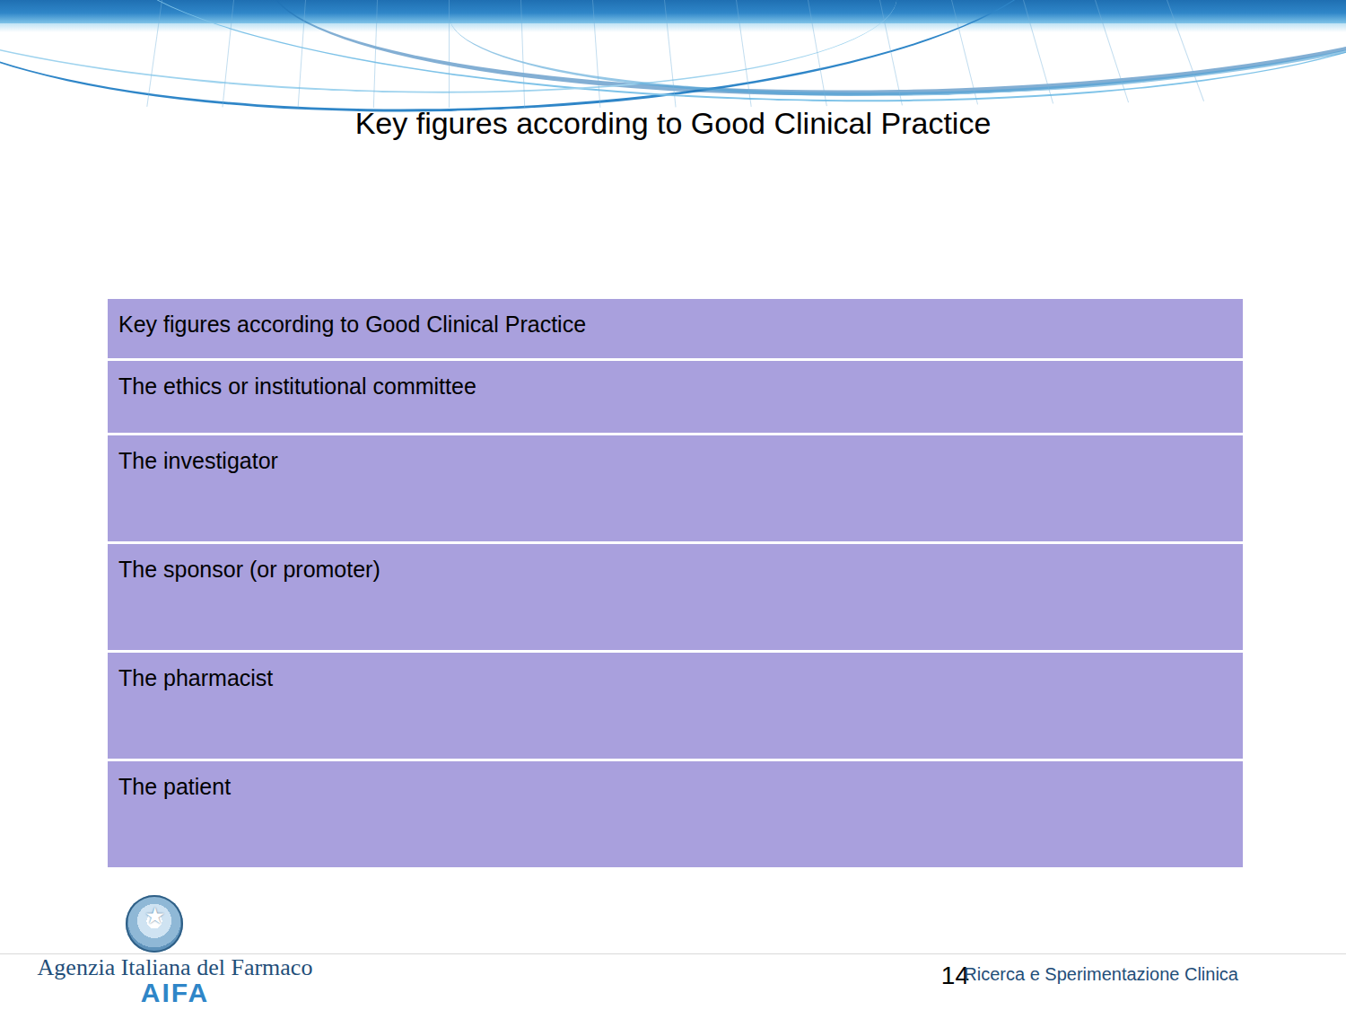Key figures according to Good Clinical Practice
| Key figures according to Good Clinical Practice |
| The ethics or institutional committee |
| The investigator |
| The sponsor (or promoter) |
| The pharmacist |
| The patient |
14
Ricerca e Sperimentazione Clinica
Agenzia Italiana del Farmaco
AIFA